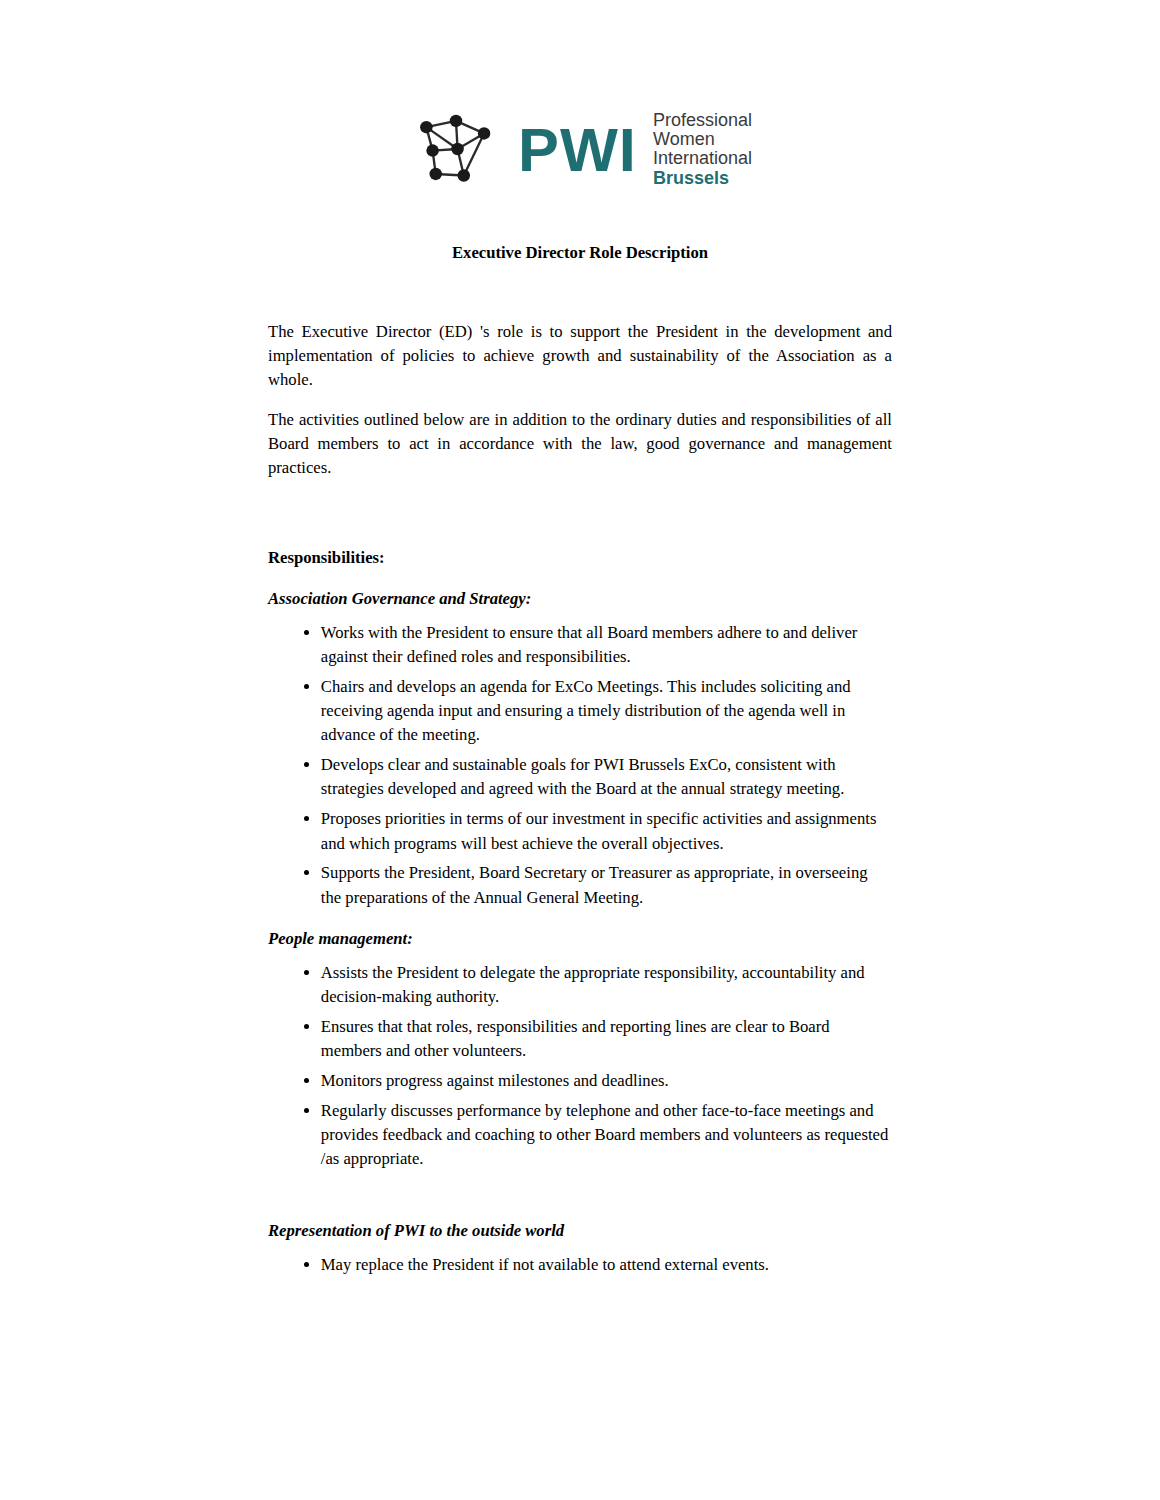PWI Professional Women International Brussels
Executive Director Role Description
The Executive Director (ED) 's role is to support the President in the development and implementation of policies to achieve growth and sustainability of the Association as a whole.
The activities outlined below are in addition to the ordinary duties and responsibilities of all Board members to act in accordance with the law, good governance and management practices.
Responsibilities:
Association Governance and Strategy:
Works with the President to ensure that all Board members adhere to and deliver against their defined roles and responsibilities.
Chairs and develops an agenda for ExCo Meetings. This includes soliciting and receiving agenda input and ensuring a timely distribution of the agenda well in advance of the meeting.
Develops clear and sustainable goals for PWI Brussels ExCo, consistent with strategies developed and agreed with the Board at the annual strategy meeting.
Proposes priorities in terms of our investment in specific activities and assignments and which programs will best achieve the overall objectives.
Supports the President, Board Secretary or Treasurer as appropriate, in overseeing the preparations of the Annual General Meeting.
People management:
Assists the President to delegate the appropriate responsibility, accountability and decision-making authority.
Ensures that that roles, responsibilities and reporting lines are clear to Board members and other volunteers.
Monitors progress against milestones and deadlines.
Regularly discusses performance by telephone and other face-to-face meetings and provides feedback and coaching to other Board members and volunteers as requested /as appropriate.
Representation of PWI to the outside world
May replace the President if not available to attend external events.